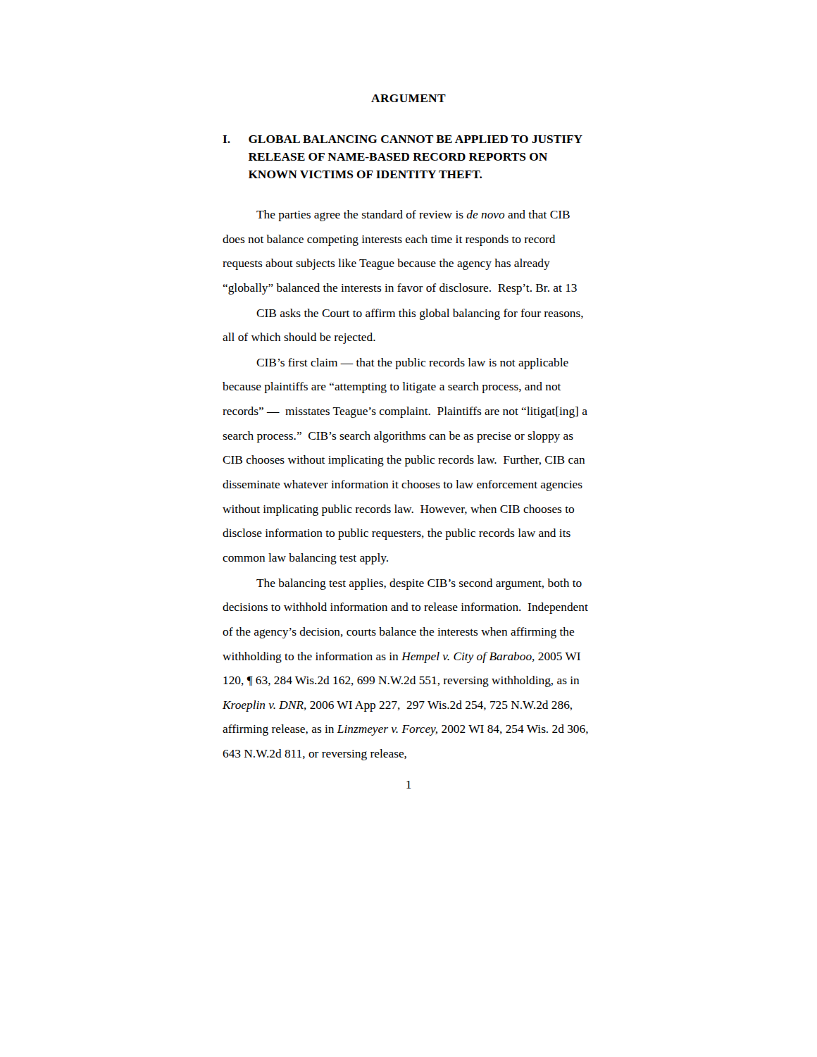ARGUMENT
I.
Global balancing cannot be applied to justify release of name-based record reports on known victims of identity theft.
The parties agree the standard of review is de novo and that CIB does not balance competing interests each time it responds to record requests about subjects like Teague because the agency has already “globally” balanced the interests in favor of disclosure. Resp’t. Br. at 13
CIB asks the Court to affirm this global balancing for four reasons, all of which should be rejected.
CIB’s first claim — that the public records law is not applicable because plaintiffs are “attempting to litigate a search process, and not records” — misstates Teague’s complaint. Plaintiffs are not “litigat[ing] a search process.” CIB’s search algorithms can be as precise or sloppy as CIB chooses without implicating the public records law. Further, CIB can disseminate whatever information it chooses to law enforcement agencies without implicating public records law. However, when CIB chooses to disclose information to public requesters, the public records law and its common law balancing test apply.
The balancing test applies, despite CIB’s second argument, both to decisions to withhold information and to release information. Independent of the agency’s decision, courts balance the interests when affirming the withholding to the information as in Hempel v. City of Baraboo, 2005 WI 120, ¶ 63, 284 Wis.2d 162, 699 N.W.2d 551, reversing withholding, as in Kroeplin v. DNR, 2006 WI App 227, 297 Wis.2d 254, 725 N.W.2d 286, affirming release, as in Linzmeyer v. Forcey, 2002 WI 84, 254 Wis. 2d 306, 643 N.W.2d 811, or reversing release,
1